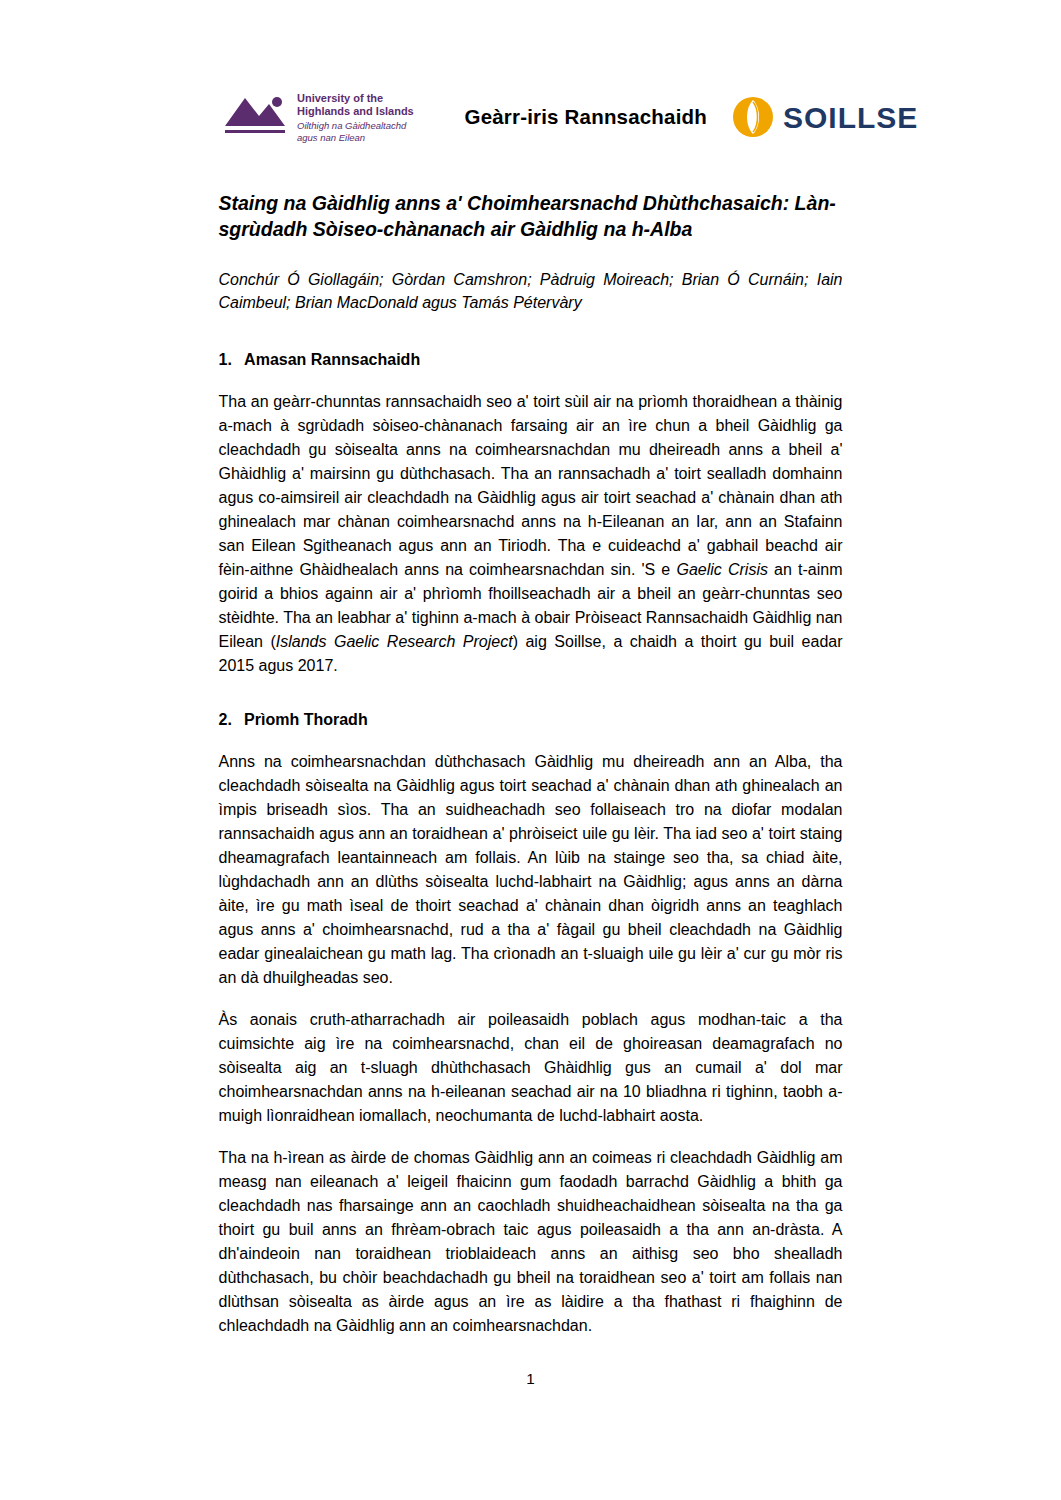University of the Highlands and Islands Oilthigh na Gàidhealtachd agus nan Eilean
Geàrr-iris Rannsachaidh
SOILLSE
Staing na Gàidhlig anns a' Choimhearsnachd Dhùthchasaich: Làn-sgrùdadh Sòiseo-chànanach air Gàidhlig na h-Alba
Conchúr Ó Giollagáin; Gòrdan Camshron; Pàdruig Moireach; Brian Ó Curnáin; Iain Caimbeul; Brian MacDonald agus Tamás Pétervàry
1. Amasan Rannsachaidh
Tha an geàrr-chunntas rannsachaidh seo a' toirt sùil air na prìomh thoraidhean a thàinig a-mach à sgrùdadh sòiseo-chànanach farsaing air an ìre chun a bheil Gàidhlig ga cleachdadh gu sòisealta anns na coimhearsnachdan mu dheireadh anns a bheil a' Ghàidhlig a' mairsinn gu dùthchasach. Tha an rannsachadh a' toirt sealladh domhainn agus co-aimsireil air cleachdadh na Gàidhlig agus air toirt seachad a' chànain dhan ath ghinealach mar chànan coimhearsnachd anns na h-Eileanan an Iar, ann an Stafainn san Eilean Sgitheanach agus ann an Tiriodh. Tha e cuideachd a' gabhail beachd air fèin-aithne Ghàidhealach anns na coimhearsnachdan sin. 'S e Gaelic Crisis an t-ainm goirid a bhios againn air a' phrìomh fhoillseachadh air a bheil an geàrr-chunntas seo stèidhte. Tha an leabhar a' tighinn a-mach à obair Pròiseact Rannsachaidh Gàidhlig nan Eilean (Islands Gaelic Research Project) aig Soillse, a chaidh a thoirt gu buil eadar 2015 agus 2017.
2. Prìomh Thoradh
Anns na coimhearsnachdan dùthchasach Gàidhlig mu dheireadh ann an Alba, tha cleachdadh sòisealta na Gàidhlig agus toirt seachad a' chànain dhan ath ghinealach an ìmpis briseadh sìos. Tha an suidheachadh seo follaiseach tro na diofar modalan rannsachaidh agus ann an toraidhean a' phròiseict uile gu lèir. Tha iad seo a' toirt staing dheamagrafach leantainneach am follais. An lùib na stainge seo tha, sa chiad àite, lùghdachadh ann an dlùths sòisealta luchd-labhairt na Gàidhlig; agus anns an dàrna àite, ìre gu math ìseal de thoirt seachad a' chànain dhan òigridh anns an teaghlach agus anns a' choimhearsnachd, rud a tha a' fàgail gu bheil cleachdadh na Gàidhlig eadar ginealaichean gu math lag. Tha crìonadh an t-sluaigh uile gu lèir a' cur gu mòr ris an dà dhuilgheadas seo.
Às aonais cruth-atharrachadh air poileasaidh poblach agus modhan-taic a tha cuimsichte aig ìre na coimhearsnachd, chan eil de ghoireasan deamagrafach no sòisealta aig an t-sluagh dhùthchasach Ghàidhlig gus an cumail a' dol mar choimhearsnachdan anns na h-eileanan seachad air na 10 bliadhna ri tighinn, taobh a-muigh lìonraidhean iomallach, neochumanta de luchd-labhairt aosta.
Tha na h-ìrean as àirde de chomas Gàidhlig ann an coimeas ri cleachdadh Gàidhlig am measg nan eileanach a' leigeil fhaicinn gum faodadh barrachd Gàidhlig a bhith ga cleachdadh nas fharsainge ann an caochladh shuidheachaidhean sòisealta na tha ga thoirt gu buil anns an fhrèam-obrach taic agus poileasaidh a tha ann an-dràsta. A dh'aindeoin nan toraidhean trioblaideach anns an aithisg seo bho shealladh dùthchasach, bu chòir beachdachadh gu bheil na toraidhean seo a' toirt am follais nan dlùthsan sòisealta as àirde agus an ìre as làidire a tha fhathast ri fhaighinn de chleachdadh na Gàidhlig ann an coimhearsnachdan.
1